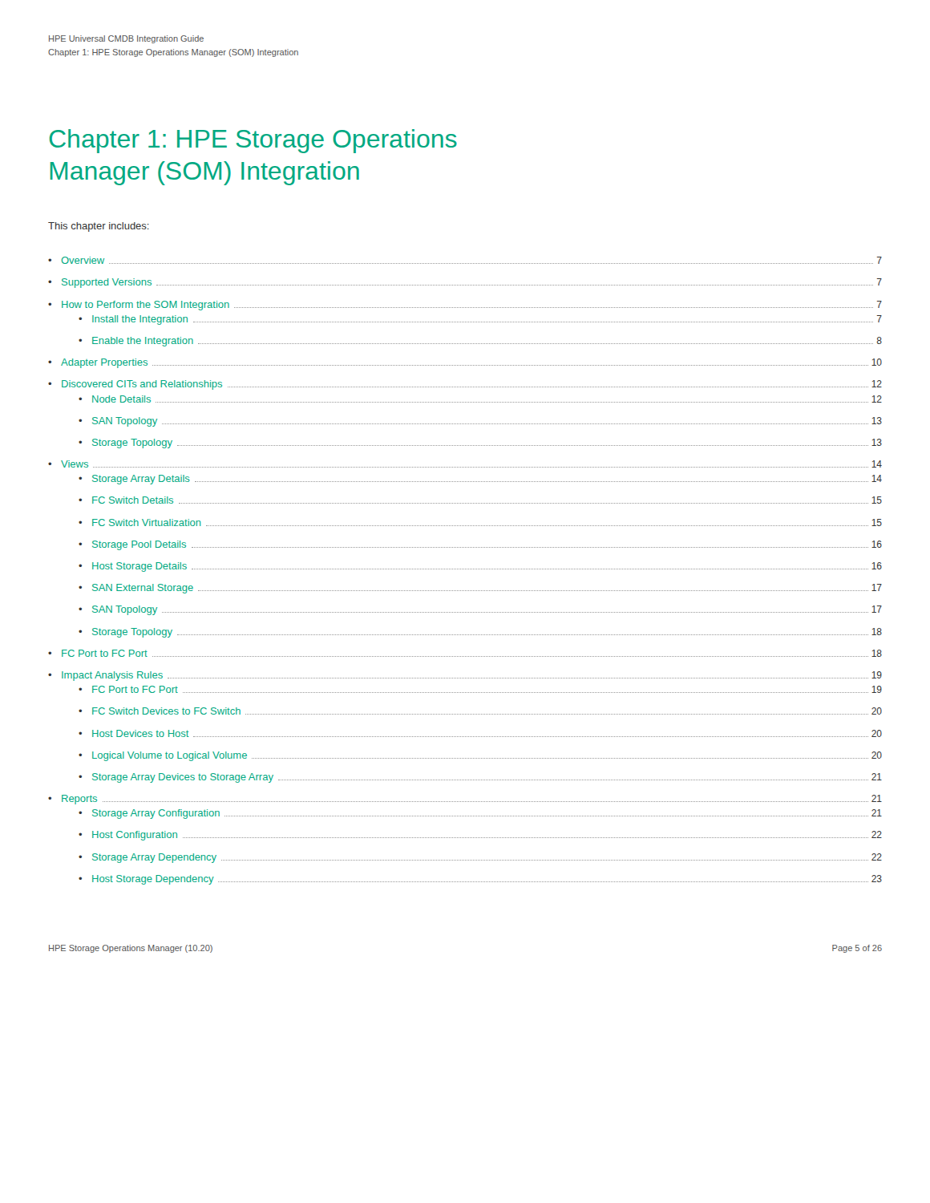HPE Universal CMDB Integration Guide
Chapter 1: HPE Storage Operations Manager (SOM) Integration
Chapter 1: HPE Storage Operations
Manager (SOM) Integration
This chapter includes:
Overview 7
Supported Versions 7
How to Perform the SOM Integration 7
Install the Integration 7
Enable the Integration 8
Adapter Properties 10
Discovered CITs and Relationships 12
Node Details 12
SAN Topology 13
Storage Topology 13
Views 14
Storage Array Details 14
FC Switch Details 15
FC Switch Virtualization 15
Storage Pool Details 16
Host Storage Details 16
SAN External Storage 17
SAN Topology 17
Storage Topology 18
FC Port to FC Port 18
Impact Analysis Rules 19
FC Port to FC Port 19
FC Switch Devices to FC Switch 20
Host Devices to Host 20
Logical Volume to Logical Volume 20
Storage Array Devices to Storage Array 21
Reports 21
Storage Array Configuration 21
Host Configuration 22
Storage Array Dependency 22
Host Storage Dependency 23
HPE Storage Operations Manager (10.20) Page 5 of 26